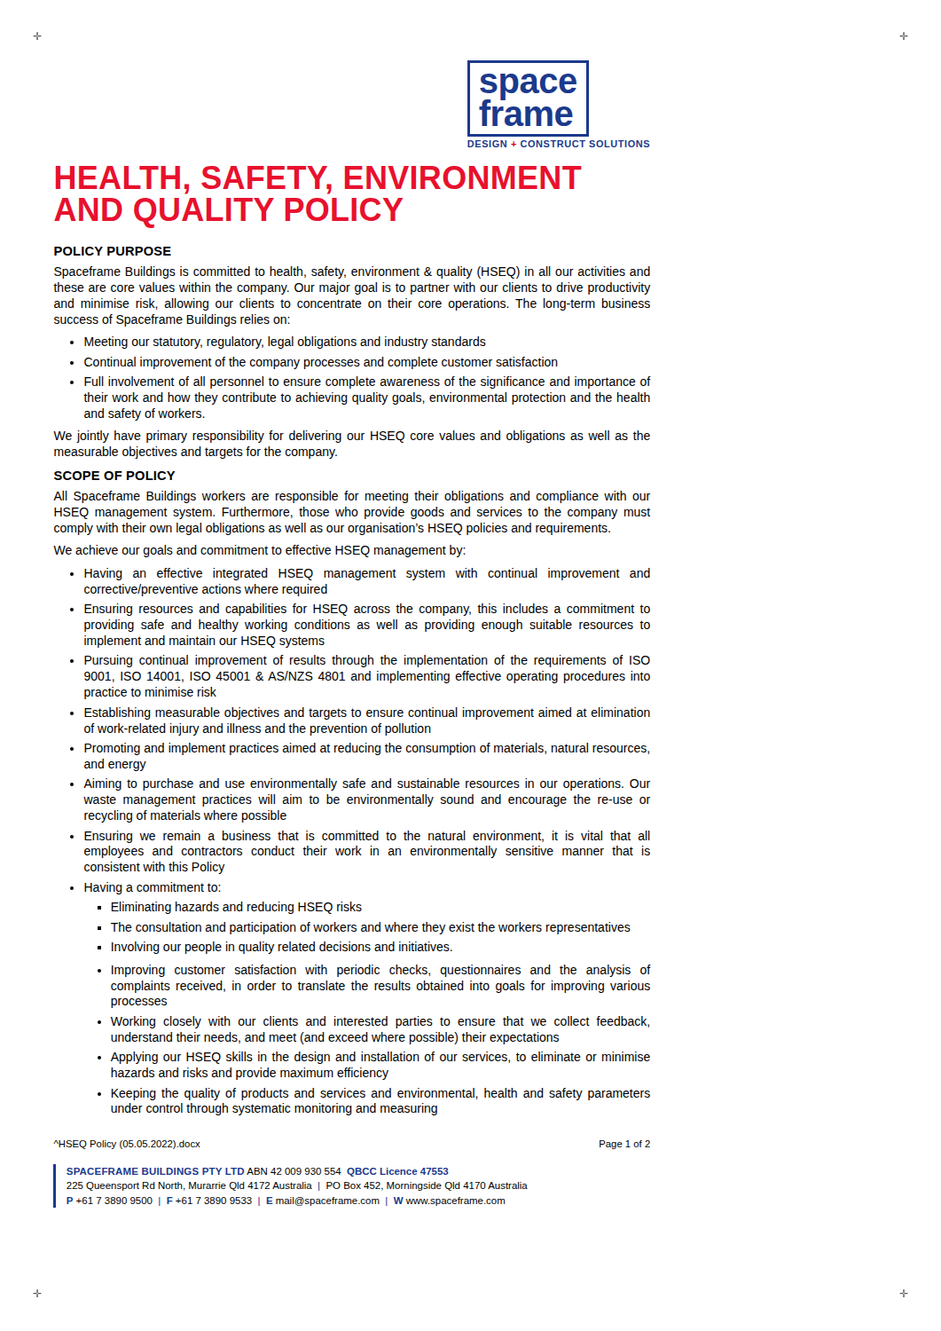✛
✛
✛
✛
space frame
DESIGN + CONSTRUCT SOLUTIONS
Health, Safety, Environment and Quality Policy
Policy Purpose
Spaceframe Buildings is committed to health, safety, environment & quality (HSEQ) in all our activities and these are core values within the company. Our major goal is to partner with our clients to drive productivity and minimise risk, allowing our clients to concentrate on their core operations. The long-term business success of Spaceframe Buildings relies on:
Meeting our statutory, regulatory, legal obligations and industry standards
Continual improvement of the company processes and complete customer satisfaction
Full involvement of all personnel to ensure complete awareness of the significance and importance of their work and how they contribute to achieving quality goals, environmental protection and the health and safety of workers.
We jointly have primary responsibility for delivering our HSEQ core values and obligations as well as the measurable objectives and targets for the company.
Scope of Policy
All Spaceframe Buildings workers are responsible for meeting their obligations and compliance with our HSEQ management system. Furthermore, those who provide goods and services to the company must comply with their own legal obligations as well as our organisation’s HSEQ policies and requirements.
We achieve our goals and commitment to effective HSEQ management by:
Having an effective integrated HSEQ management system with continual improvement and corrective/preventive actions where required
Ensuring resources and capabilities for HSEQ across the company, this includes a commitment to providing safe and healthy working conditions as well as providing enough suitable resources to implement and maintain our HSEQ systems
Pursuing continual improvement of results through the implementation of the requirements of ISO 9001, ISO 14001, ISO 45001 & AS/NZS 4801 and implementing effective operating procedures into practice to minimise risk
Establishing measurable objectives and targets to ensure continual improvement aimed at elimination of work-related injury and illness and the prevention of pollution
Promoting and implement practices aimed at reducing the consumption of materials, natural resources, and energy
Aiming to purchase and use environmentally safe and sustainable resources in our operations. Our waste management practices will aim to be environmentally sound and encourage the re-use or recycling of materials where possible
Ensuring we remain a business that is committed to the natural environment, it is vital that all employees and contractors conduct their work in an environmentally sensitive manner that is consistent with this Policy
Having a commitment to:
Eliminating hazards and reducing HSEQ risks
The consultation and participation of workers and where they exist the workers representatives
Involving our people in quality related decisions and initiatives.
Improving customer satisfaction with periodic checks, questionnaires and the analysis of complaints received, in order to translate the results obtained into goals for improving various processes
Working closely with our clients and interested parties to ensure that we collect feedback, understand their needs, and meet (and exceed where possible) their expectations
Applying our HSEQ skills in the design and installation of our services, to eliminate or minimise hazards and risks and provide maximum efficiency
Keeping the quality of products and services and environmental, health and safety parameters under control through systematic monitoring and measuring
^HSEQ Policy (05.05.2022).docx Page 1 of 2
SPACEFRAME BUILDINGS PTY LTD ABN 42 009 930 554 QBCC Licence 47553
225 Queensport Rd North, Murarrie Qld 4172 Australia | PO Box 452, Morningside Qld 4170 Australia
P +61 7 3890 9500 | F +61 7 3890 9533 | E mail@spaceframe.com | W www.spaceframe.com